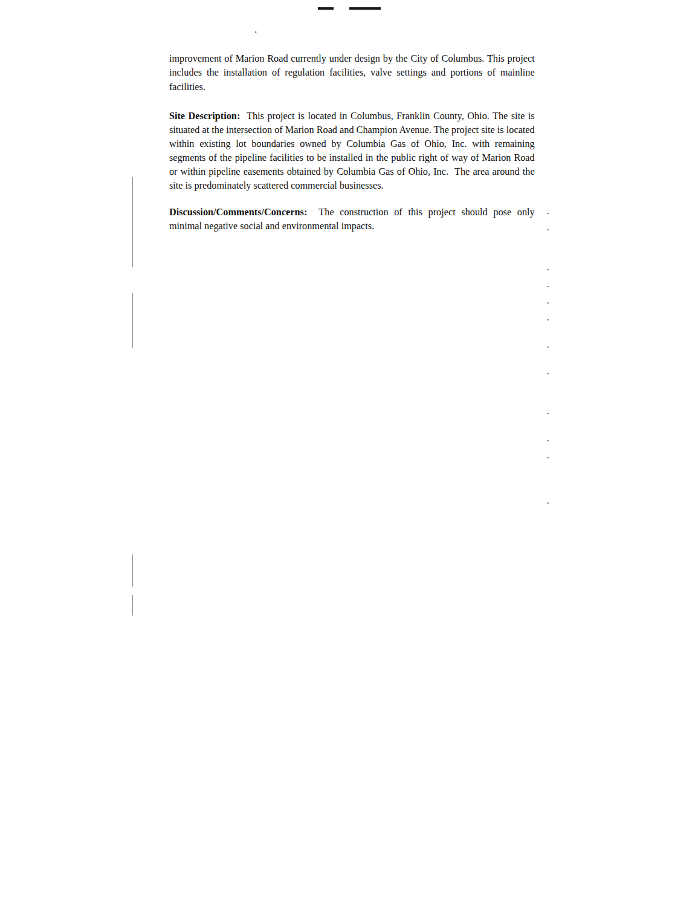.
improvement of Marion Road currently under design by the City of Columbus. This project includes the installation of regulation facilities, valve settings and portions of mainline facilities.
Site Description: This project is located in Columbus, Franklin County, Ohio. The site is situated at the intersection of Marion Road and Champion Avenue. The project site is located within existing lot boundaries owned by Columbia Gas of Ohio, Inc. with remaining segments of the pipeline facilities to be installed in the public right of way of Marion Road or within pipeline easements obtained by Columbia Gas of Ohio, Inc. The area around the site is predominately scattered commercial businesses.
Discussion/Comments/Concerns: The construction of this project should pose only minimal negative social and environmental impacts.
.
.
.
.
.
.
.
.
.
.
.
.